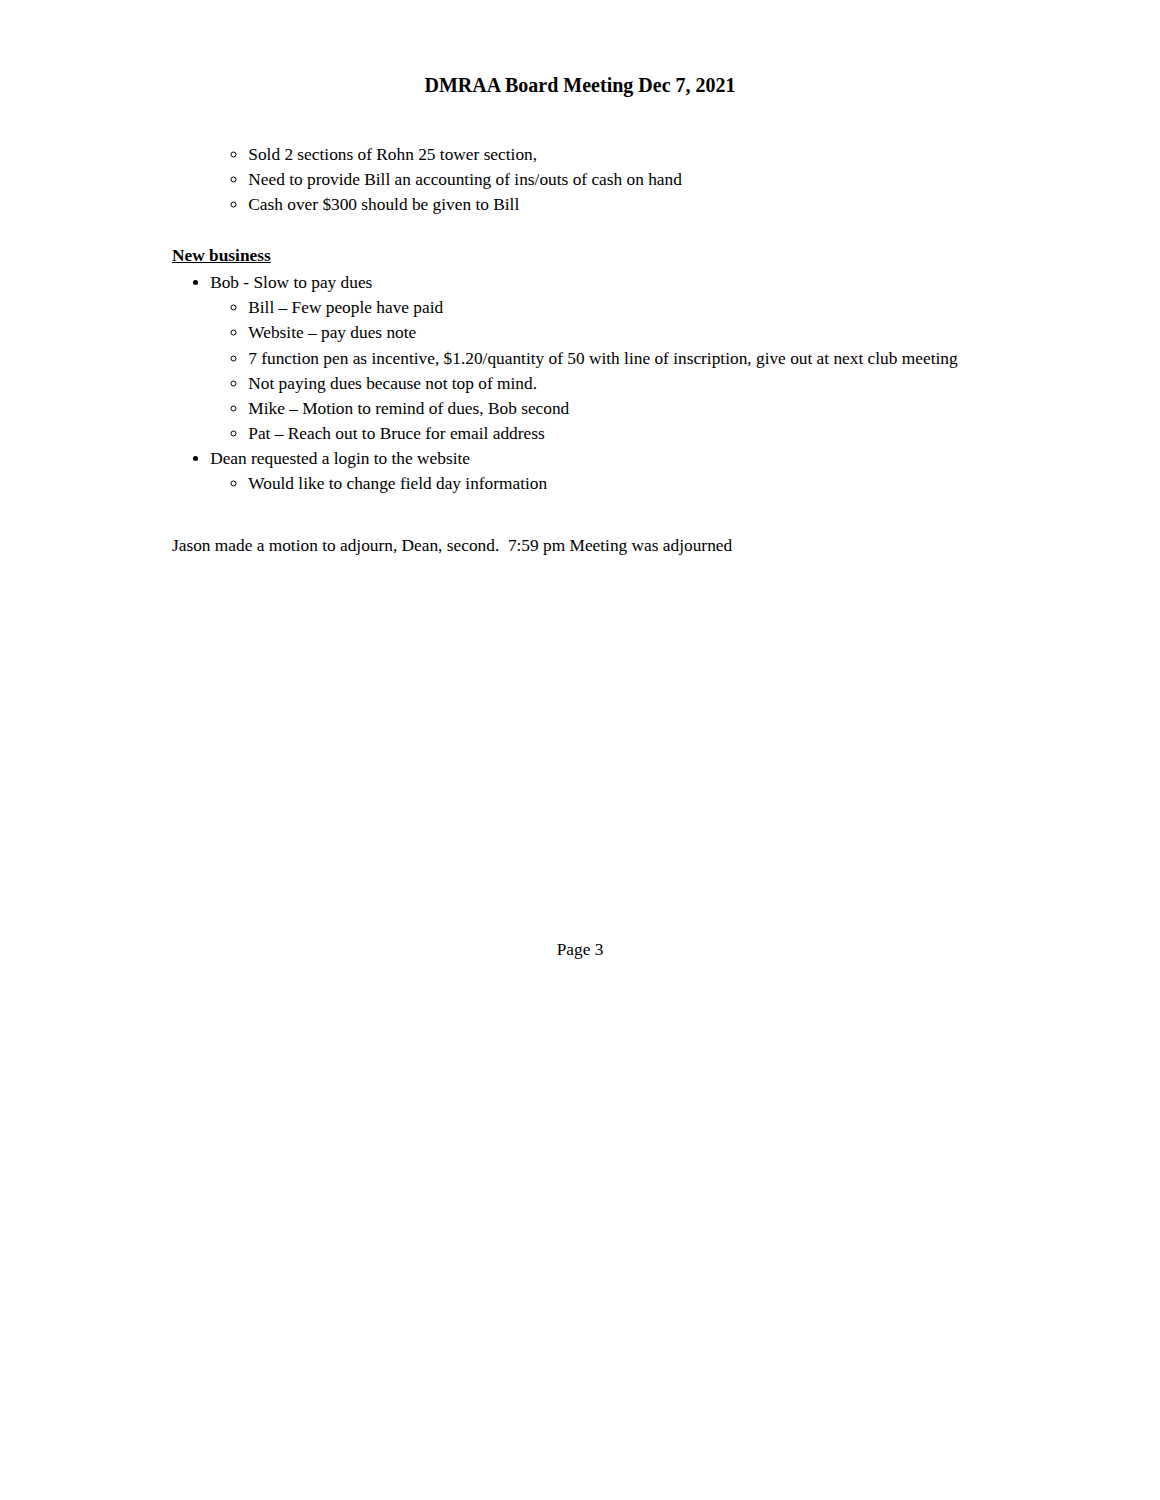DMRAA Board Meeting Dec 7, 2021
Sold 2 sections of Rohn 25 tower section,
Need to provide Bill an accounting of ins/outs of cash on hand
Cash over $300 should be given to Bill
New business
Bob - Slow to pay dues
Bill – Few people have paid
Website – pay dues note
7 function pen as incentive, $1.20/quantity of 50 with line of inscription, give out at next club meeting
Not paying dues because not top of mind.
Mike – Motion to remind of dues, Bob second
Pat – Reach out to Bruce for email address
Dean requested a login to the website
Would like to change field day information
Jason made a motion to adjourn, Dean, second. 7:59 pm Meeting was adjourned
Page 3